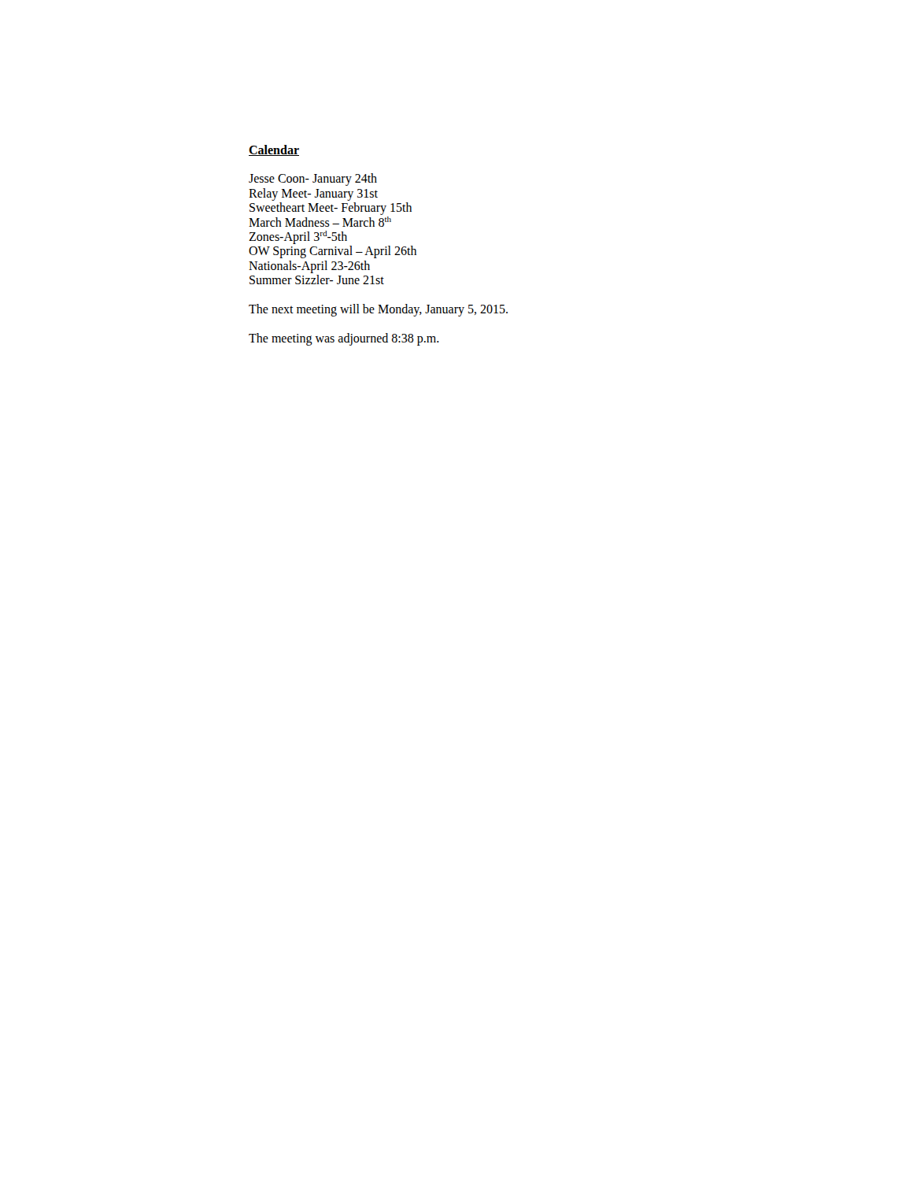Calendar
Jesse Coon- January 24th
Relay Meet- January 31st
Sweetheart Meet- February 15th
March Madness – March 8th
Zones-April 3rd-5th
OW Spring Carnival – April 26th
Nationals-April 23-26th
Summer Sizzler- June 21st
The next meeting will be Monday, January 5, 2015.
The meeting was adjourned 8:38 p.m.